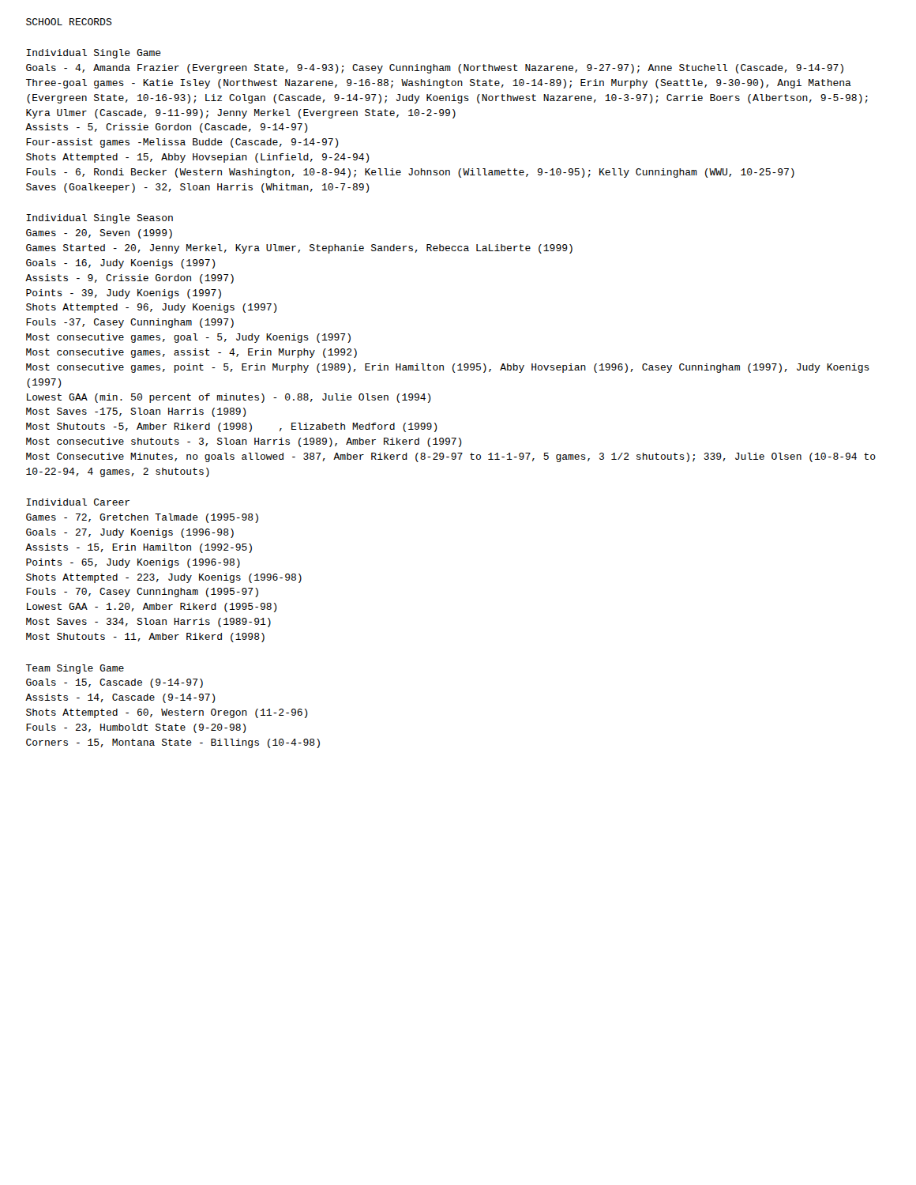SCHOOL RECORDS
Individual Single Game
Goals - 4, Amanda Frazier (Evergreen State, 9-4-93); Casey Cunningham (Northwest Nazarene, 9-27-97); Anne Stuchell (Cascade, 9-14-97)
Three-goal games - Katie Isley (Northwest Nazarene, 9-16-88; Washington State, 10-14-89); Erin Murphy (Seattle, 9-30-90), Angi Mathena (Evergreen State, 10-16-93); Liz Colgan (Cascade, 9-14-97); Judy Koenigs (Northwest Nazarene, 10-3-97); Carrie Boers (Albertson, 9-5-98); Kyra Ulmer (Cascade, 9-11-99); Jenny Merkel (Evergreen State, 10-2-99)
Assists - 5, Crissie Gordon (Cascade, 9-14-97)
Four-assist games -Melissa Budde (Cascade, 9-14-97)
Shots Attempted - 15, Abby Hovsepian (Linfield, 9-24-94)
Fouls - 6, Rondi Becker (Western Washington, 10-8-94); Kellie Johnson (Willamette, 9-10-95); Kelly Cunningham (WWU, 10-25-97)
Saves (Goalkeeper) - 32, Sloan Harris (Whitman, 10-7-89)
Individual Single Season
Games - 20, Seven (1999)
Games Started - 20, Jenny Merkel, Kyra Ulmer, Stephanie Sanders, Rebecca LaLiberte (1999)
Goals - 16, Judy Koenigs (1997)
Assists - 9, Crissie Gordon (1997)
Points - 39, Judy Koenigs (1997)
Shots Attempted - 96, Judy Koenigs (1997)
Fouls -37, Casey Cunningham (1997)
Most consecutive games, goal - 5, Judy Koenigs (1997)
Most consecutive games, assist - 4, Erin Murphy (1992)
Most consecutive games, point - 5, Erin Murphy (1989), Erin Hamilton (1995), Abby Hovsepian (1996), Casey Cunningham (1997), Judy Koenigs (1997)
Lowest GAA (min. 50 percent of minutes) - 0.88, Julie Olsen (1994)
Most Saves -175, Sloan Harris (1989)
Most Shutouts -5, Amber Rikerd (1998) , Elizabeth Medford (1999)
Most consecutive shutouts - 3, Sloan Harris (1989), Amber Rikerd (1997)
Most Consecutive Minutes, no goals allowed - 387, Amber Rikerd (8-29-97 to 11-1-97, 5 games, 3 1/2 shutouts); 339, Julie Olsen (10-8-94 to 10-22-94, 4 games, 2 shutouts)
Individual Career
Games - 72, Gretchen Talmade (1995-98)
Goals - 27, Judy Koenigs (1996-98)
Assists - 15, Erin Hamilton (1992-95)
Points - 65, Judy Koenigs (1996-98)
Shots Attempted - 223, Judy Koenigs (1996-98)
Fouls - 70, Casey Cunningham (1995-97)
Lowest GAA - 1.20, Amber Rikerd (1995-98)
Most Saves - 334, Sloan Harris (1989-91)
Most Shutouts - 11, Amber Rikerd (1998)
Team Single Game
Goals - 15, Cascade (9-14-97)
Assists - 14, Cascade (9-14-97)
Shots Attempted - 60, Western Oregon (11-2-96)
Fouls - 23, Humboldt State (9-20-98)
Corners - 15, Montana State - Billings (10-4-98)